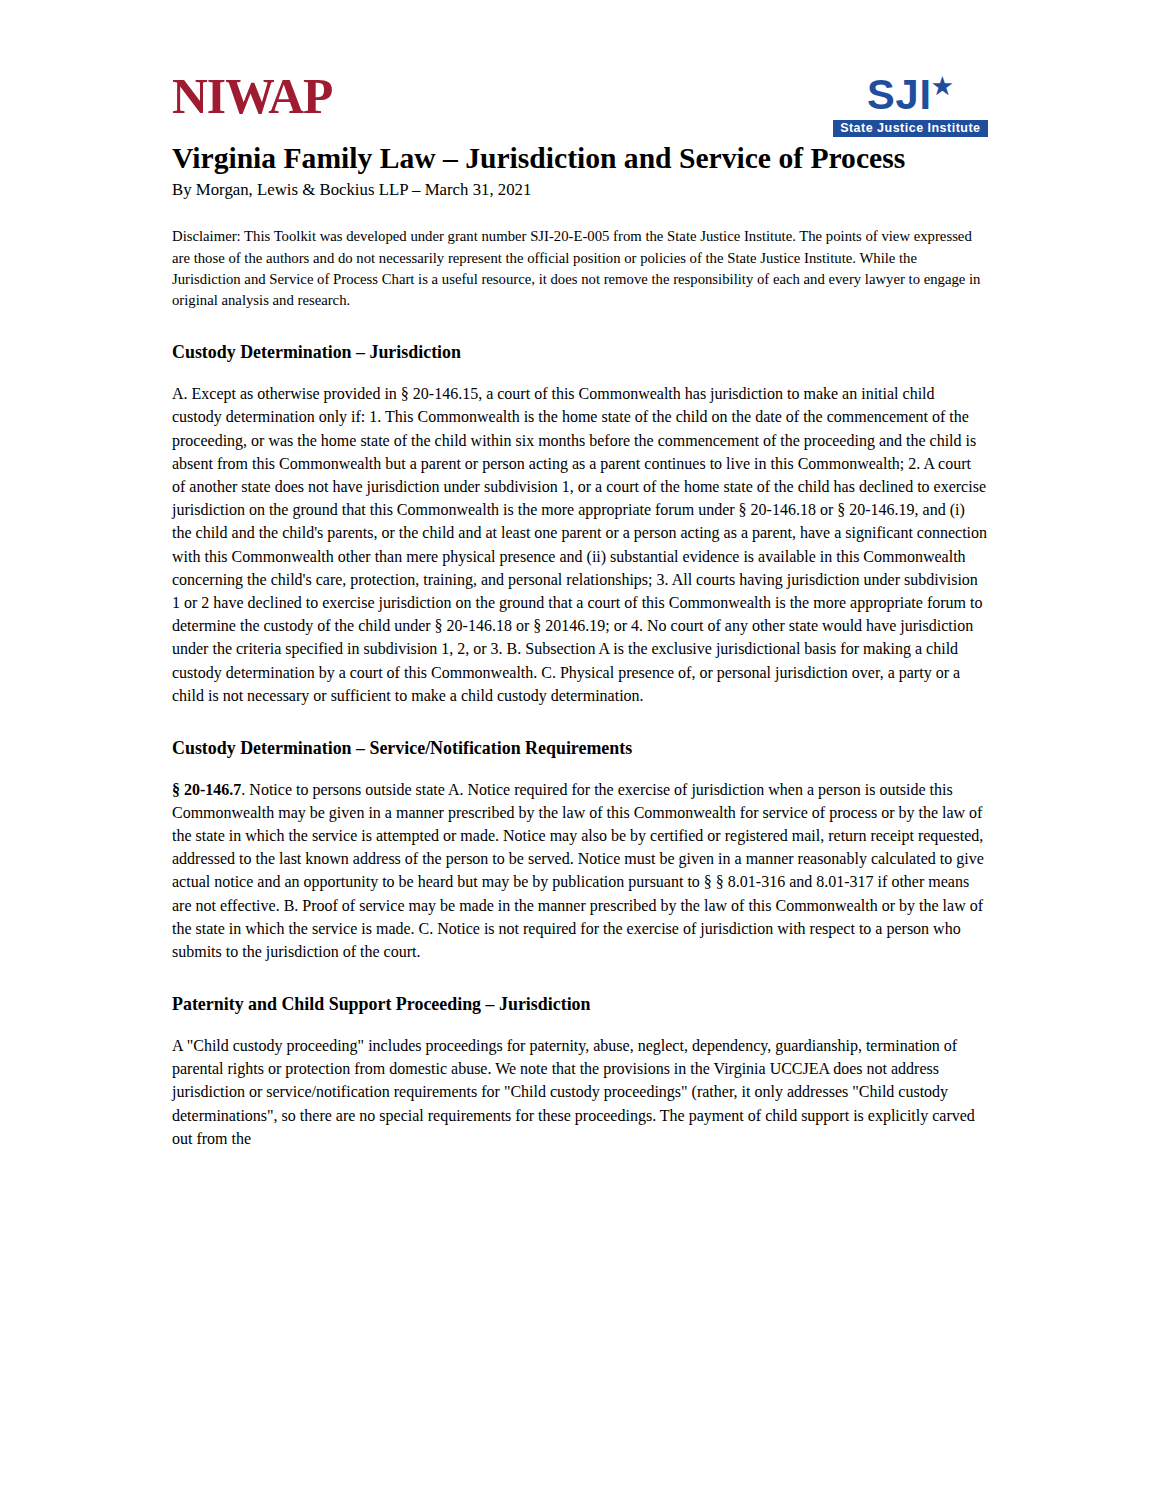NIWAP
SJI★
State Justice Institute
Virginia Family Law – Jurisdiction and Service of Process
By Morgan, Lewis & Bockius LLP – March 31, 2021
Disclaimer: This Toolkit was developed under grant number SJI-20-E-005 from the State Justice Institute. The points of view expressed are those of the authors and do not necessarily represent the official position or policies of the State Justice Institute. While the Jurisdiction and Service of Process Chart is a useful resource, it does not remove the responsibility of each and every lawyer to engage in original analysis and research.
Custody Determination – Jurisdiction
A. Except as otherwise provided in § 20-146.15, a court of this Commonwealth has jurisdiction to make an initial child custody determination only if: 1. This Commonwealth is the home state of the child on the date of the commencement of the proceeding, or was the home state of the child within six months before the commencement of the proceeding and the child is absent from this Commonwealth but a parent or person acting as a parent continues to live in this Commonwealth; 2. A court of another state does not have jurisdiction under subdivision 1, or a court of the home state of the child has declined to exercise jurisdiction on the ground that this Commonwealth is the more appropriate forum under § 20-146.18 or § 20-146.19, and (i) the child and the child's parents, or the child and at least one parent or a person acting as a parent, have a significant connection with this Commonwealth other than mere physical presence and (ii) substantial evidence is available in this Commonwealth concerning the child's care, protection, training, and personal relationships; 3. All courts having jurisdiction under subdivision 1 or 2 have declined to exercise jurisdiction on the ground that a court of this Commonwealth is the more appropriate forum to determine the custody of the child under § 20-146.18 or § 20146.19; or 4. No court of any other state would have jurisdiction under the criteria specified in subdivision 1, 2, or 3. B. Subsection A is the exclusive jurisdictional basis for making a child custody determination by a court of this Commonwealth. C. Physical presence of, or personal jurisdiction over, a party or a child is not necessary or sufficient to make a child custody determination.
Custody Determination – Service/Notification Requirements
§ 20-146.7. Notice to persons outside state A. Notice required for the exercise of jurisdiction when a person is outside this Commonwealth may be given in a manner prescribed by the law of this Commonwealth for service of process or by the law of the state in which the service is attempted or made. Notice may also be by certified or registered mail, return receipt requested, addressed to the last known address of the person to be served. Notice must be given in a manner reasonably calculated to give actual notice and an opportunity to be heard but may be by publication pursuant to § § 8.01-316 and 8.01-317 if other means are not effective. B. Proof of service may be made in the manner prescribed by the law of this Commonwealth or by the law of the state in which the service is made. C. Notice is not required for the exercise of jurisdiction with respect to a person who submits to the jurisdiction of the court.
Paternity and Child Support Proceeding – Jurisdiction
A "Child custody proceeding" includes proceedings for paternity, abuse, neglect, dependency, guardianship, termination of parental rights or protection from domestic abuse. We note that the provisions in the Virginia UCCJEA does not address jurisdiction or service/notification requirements for "Child custody proceedings" (rather, it only addresses "Child custody determinations", so there are no special requirements for these proceedings. The payment of child support is explicitly carved out from the